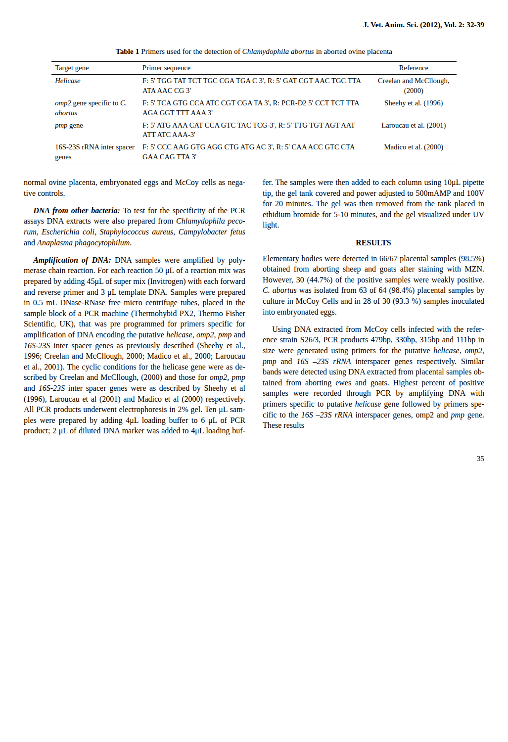J. Vet. Anim. Sci. (2012), Vol. 2: 32-39
Table 1 Primers used for the detection of Chlamydophila abortus in aborted ovine placenta
| Target gene | Primer sequence | Reference |
| --- | --- | --- |
| Helicase | F: 5' TGG TAT TCT TGC CGA TGA C 3', R: 5' GAT CGT AAC TGC TTA ATA AAC CG 3' | Creelan and McCllough, (2000) |
| omp2 gene specific to C. abortus | F: 5' TCA GTG CCA ATC CGT CGA TA 3', R: PCR-D2 5' CCT TCT TTA AGA GGT TTT AAA 3' | Sheehy et al. (1996) |
| pmp gene | F: 5' ATG AAA CAT CCA GTC TAC TCG-3', R: 5' TTG TGT AGT AAT ATT ATC AAA-3' | Laroucau et al. (2001) |
| 16S-23S rRNA inter spacer genes | F: 5' CCC AAG GTG AGG CTG ATG AC 3', R: 5' CAA ACC GTC CTA GAA CAG TTA 3' | Madico et al. (2000) |
normal ovine placenta, embryonated eggs and McCoy cells as negative controls.
DNA from other bacteria: To test for the specificity of the PCR assays DNA extracts were also prepared from Chlamydophila pecorum, Escherichia coli, Staphylococcus aureus, Campylobacter fetus and Anaplasma phagocytophilum.
Amplification of DNA: DNA samples were amplified by polymerase chain reaction. For each reaction 50 μL of a reaction mix was prepared by adding 45μL of super mix (Invitrogen) with each forward and reverse primer and 3 μL template DNA. Samples were prepared in 0.5 mL DNase-RNase free micro centrifuge tubes, placed in the sample block of a PCR machine (Thermohybid PX2, Thermo Fisher Scientific, UK), that was pre programmed for primers specific for amplification of DNA encoding the putative helicase, omp2, pmp and 16S-23S inter spacer genes as previously described (Sheehy et al., 1996; Creelan and McCllough, 2000; Madico et al., 2000; Laroucau et al., 2001). The cyclic conditions for the helicase gene were as described by Creelan and McCllough, (2000) and those for omp2, pmp and 16S-23S inter spacer genes were as described by Sheehy et al (1996), Laroucau et al (2001) and Madico et al (2000) respectively. All PCR products underwent electrophoresis in 2% gel. Ten μL samples were prepared by adding 4μL loading buffer to 6 μL of PCR product; 2 μL of diluted DNA marker was added to 4μL loading buffer. The samples were then added to each column using 10μL pipette tip, the gel tank covered and power adjusted to 500mAMP and 100V for 20 minutes. The gel was then removed from the tank placed in ethidium bromide for 5-10 minutes, and the gel visualized under UV light.
RESULTS
Elementary bodies were detected in 66/67 placental samples (98.5%) obtained from aborting sheep and goats after staining with MZN. However, 30 (44.7%) of the positive samples were weakly positive. C. abortus was isolated from 63 of 64 (98.4%) placental samples by culture in McCoy Cells and in 28 of 30 (93.3 %) samples inoculated into embryonated eggs.
Using DNA extracted from McCoy cells infected with the reference strain S26/3, PCR products 479bp, 330bp, 315bp and 111bp in size were generated using primers for the putative helicase, omp2, pmp and 16S –23S rRNA interspacer genes respectively. Similar bands were detected using DNA extracted from placental samples obtained from aborting ewes and goats. Highest percent of positive samples were recorded through PCR by amplifying DNA with primers specific to putative helicase gene followed by primers specific to the 16S –23S rRNA interspacer genes, omp2 and pmp gene. These results
35